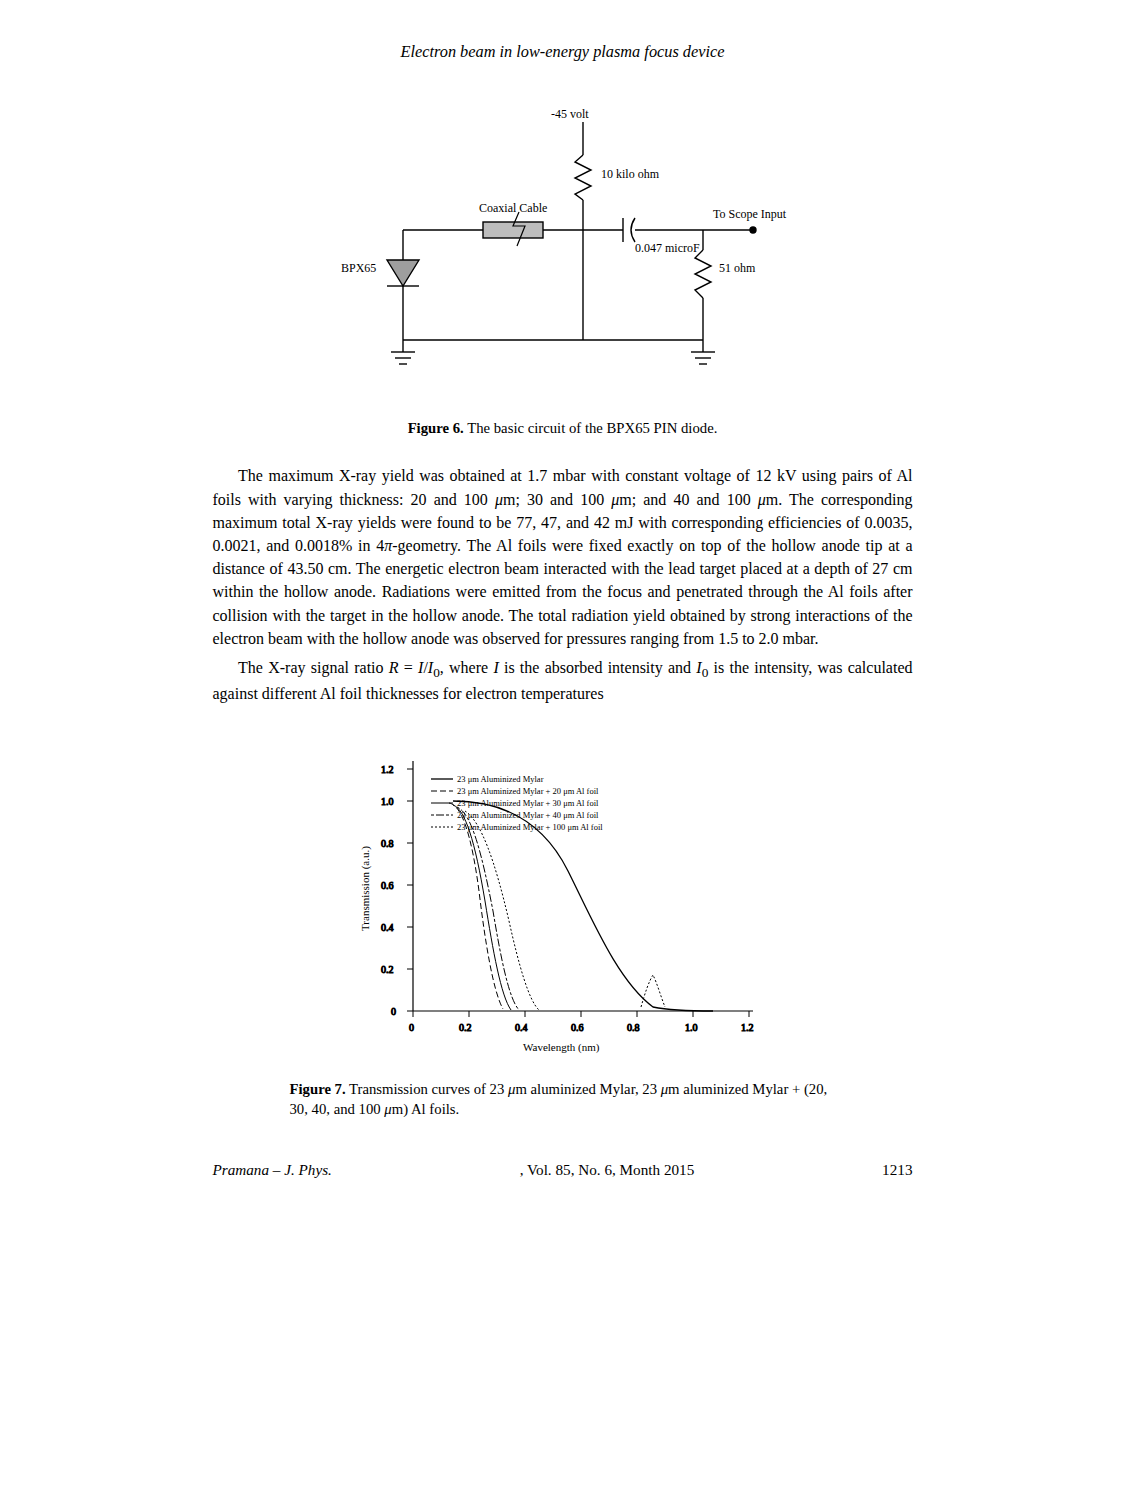Electron beam in low-energy plasma focus device
-45 volt 10 kilo ohm Coaxial Cable 0.047 microF 51 ohm To Scope Input BPX65
Figure 6. The basic circuit of the BPX65 PIN diode.
The maximum X-ray yield was obtained at 1.7 mbar with constant voltage of 12 kV using pairs of Al foils with varying thickness: 20 and 100 μm; 30 and 100 μm; and 40 and 100 μm. The corresponding maximum total X-ray yields were found to be 77, 47, and 42 mJ with corresponding efficiencies of 0.0035, 0.0021, and 0.0018% in 4π-geometry. The Al foils were fixed exactly on top of the hollow anode tip at a distance of 43.50 cm. The energetic electron beam interacted with the lead target placed at a depth of 27 cm within the hollow anode. Radiations were emitted from the focus and penetrated through the Al foils after collision with the target in the hollow anode. The total radiation yield obtained by strong interactions of the electron beam with the hollow anode was observed for pressures ranging from 1.5 to 2.0 mbar.
The X-ray signal ratio R = I/I0, where I is the absorbed intensity and I0 is the intensity, was calculated against different Al foil thicknesses for electron temperatures
0 0.2 0.4 0.6 0.8 1.0 1.2 0 0.2 0.4 0.6 0.8 1.0 1.2 Wavelength (nm) Transmission (a.u.) 23 μm Aluminized Mylar 23 μm Aluminized Mylar + 20 μm Al foil 23 μm Aluminized Mylar + 30 μm Al foil 23 μm Aluminized Mylar + 40 μm Al foil 23 μm Aluminized Mylar + 100 μm Al foil
Figure 7. Transmission curves of 23 μm aluminized Mylar, 23 μm aluminized Mylar + (20, 30, 40, and 100 μm) Al foils.
Pramana – J. Phys., Vol. 85, No. 6, Month 2015 1213